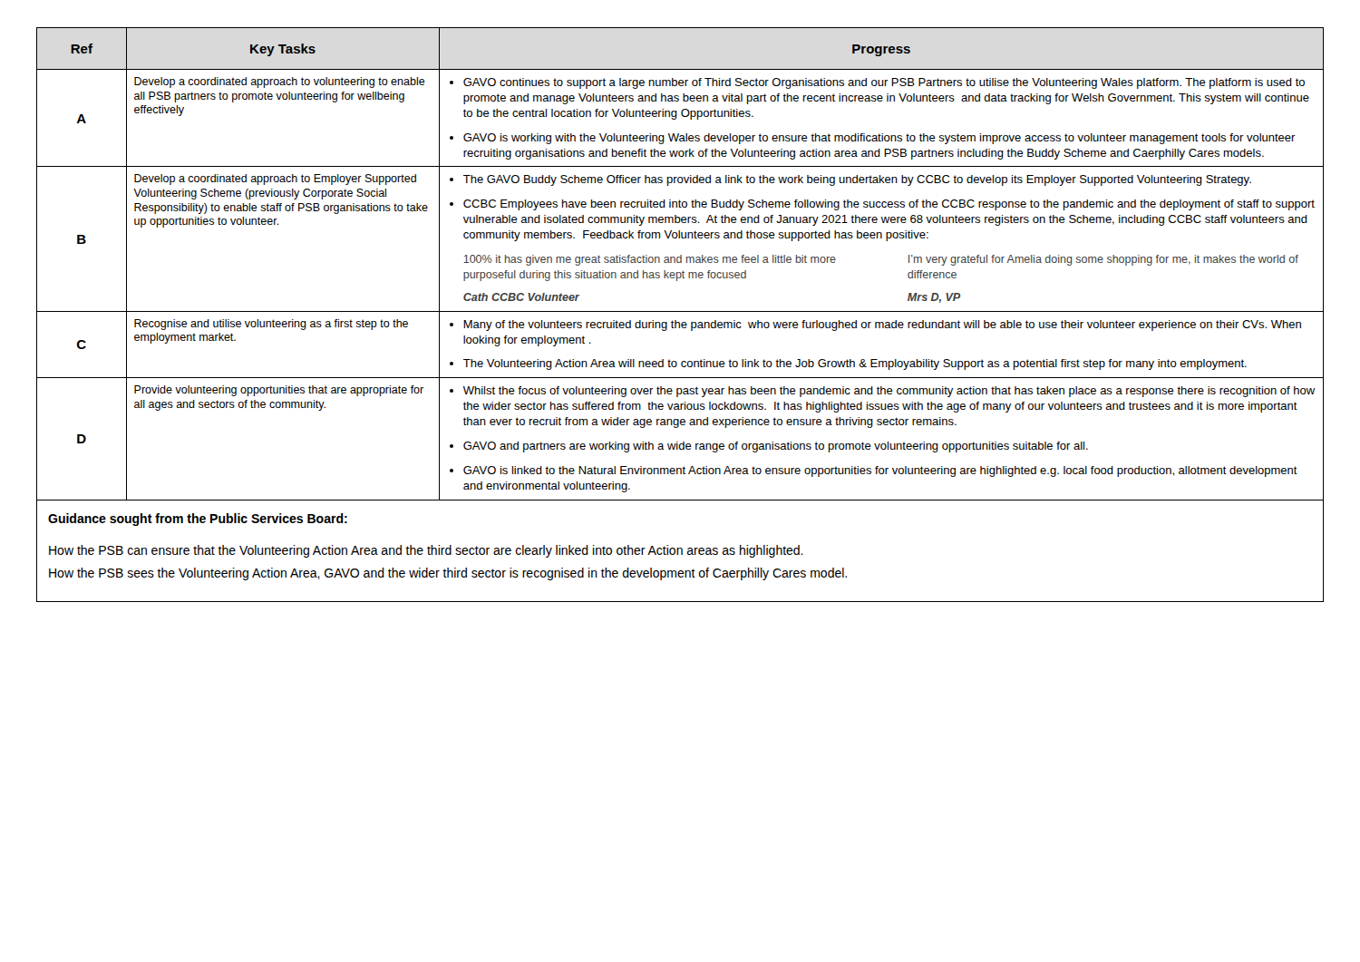| Ref | Key Tasks | Progress |
| --- | --- | --- |
| A | Develop a coordinated approach to volunteering to enable all PSB partners to promote volunteering for wellbeing effectively | GAVO continues to support a large number of Third Sector Organisations and our PSB Partners to utilise the Volunteering Wales platform. The platform is used to promote and manage Volunteers and has been a vital part of the recent increase in Volunteers and data tracking for Welsh Government. This system will continue to be the central location for Volunteering Opportunities. GAVO is working with the Volunteering Wales developer to ensure that modifications to the system improve access to volunteer management tools for volunteer recruiting organisations and benefit the work of the Volunteering action area and PSB partners including the Buddy Scheme and Caerphilly Cares models. |
| B | Develop a coordinated approach to Employer Supported Volunteering Scheme (previously Corporate Social Responsibility) to enable staff of PSB organisations to take up opportunities to volunteer. | The GAVO Buddy Scheme Officer has provided a link to the work being undertaken by CCBC to develop its Employer Supported Volunteering Strategy. CCBC Employees have been recruited into the Buddy Scheme following the success of the CCBC response to the pandemic and the deployment of staff to support vulnerable and isolated community members. At the end of January 2021 there were 68 volunteers registers on the Scheme, including CCBC staff volunteers and community members. Feedback from Volunteers and those supported has been positive: 100% it has given me great satisfaction and makes me feel a little bit more purposeful during this situation and has kept me focused Cath CCBC Volunteer I’m very grateful for Amelia doing some shopping for me, it makes the world of difference Mrs D, VP |
| C | Recognise and utilise volunteering as a first step to the employment market. | Many of the volunteers recruited during the pandemic who were furloughed or made redundant will be able to use their volunteer experience on their CVs. When looking for employment . The Volunteering Action Area will need to continue to link to the Job Growth & Employability Support as a potential first step for many into employment. |
| D | Provide volunteering opportunities that are appropriate for all ages and sectors of the community. | Whilst the focus of volunteering over the past year has been the pandemic and the community action that has taken place as a response there is recognition of how the wider sector has suffered from the various lockdowns. It has highlighted issues with the age of many of our volunteers and trustees and it is more important than ever to recruit from a wider age range and experience to ensure a thriving sector remains. GAVO and partners are working with a wide range of organisations to promote volunteering opportunities suitable for all. GAVO is linked to the Natural Environment Action Area to ensure opportunities for volunteering are highlighted e.g. local food production, allotment development and environmental volunteering. |
Guidance sought from the Public Services Board:
How the PSB can ensure that the Volunteering Action Area and the third sector are clearly linked into other Action areas as highlighted.
How the PSB sees the Volunteering Action Area, GAVO and the wider third sector is recognised in the development of Caerphilly Cares model.